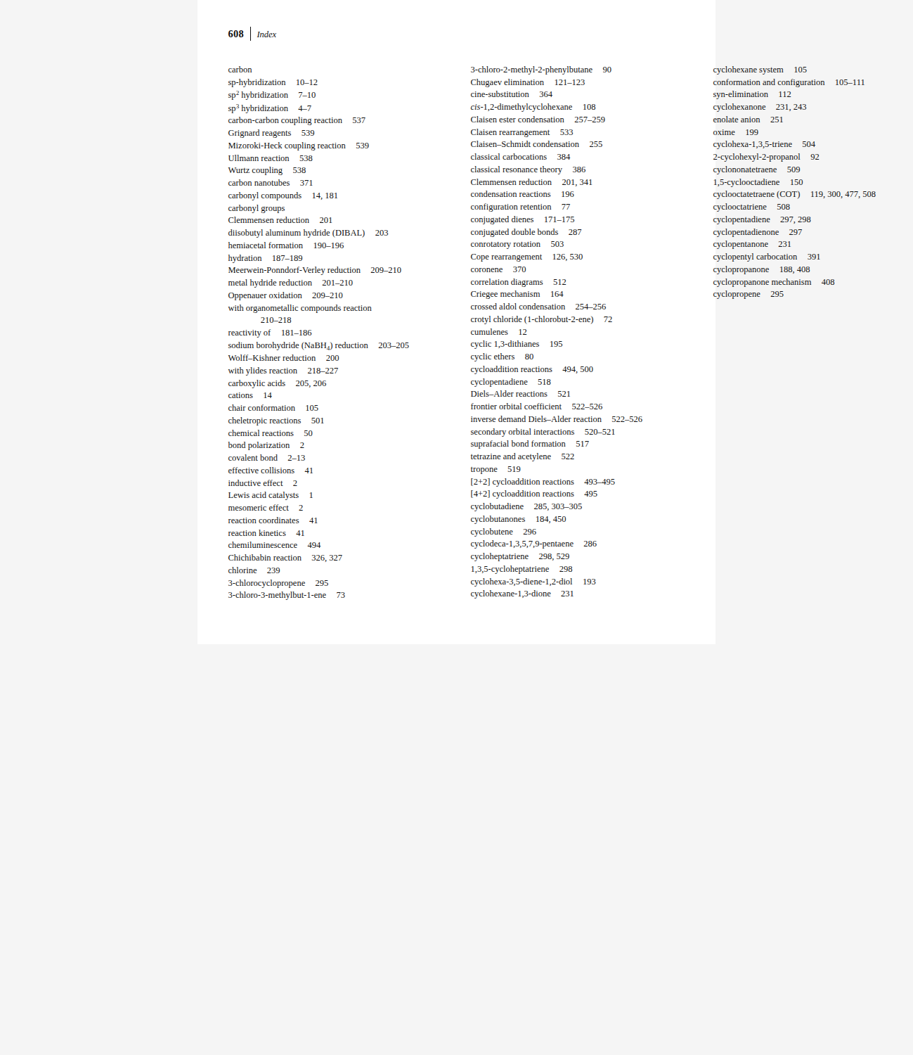608 Index
carbon
sp-hybridization 10–12
sp2 hybridization 7–10
sp3 hybridization 4–7
carbon-carbon coupling reaction 537
Grignard reagents 539
Mizoroki-Heck coupling reaction 539
Ullmann reaction 538
Wurtz coupling 538
carbon nanotubes 371
carbonyl compounds 14, 181
carbonyl groups
Clemmensen reduction 201
diisobutyl aluminum hydride (DIBAL) 203
hemiacetal formation 190–196
hydration 187–189
Meerwein-Ponndorf-Verley reduction 209–210
metal hydride reduction 201–210
Oppenauer oxidation 209–210
with organometallic compounds reaction 210–218
reactivity of 181–186
sodium borohydride (NaBH4) reduction 203–205
Wolff–Kishner reduction 200
with ylides reaction 218–227
carboxylic acids 205, 206
cations 14
chair conformation 105
cheletropic reactions 501
chemical reactions 50
bond polarization 2
covalent bond 2–13
effective collisions 41
inductive effect 2
Lewis acid catalysts 1
mesomeric effect 2
reaction coordinates 41
reaction kinetics 41
chemiluminescence 494
Chichibabin reaction 326, 327
chlorine 239
3-chlorocyclopropene 295
3-chloro-3-methylbut-1-ene 73
3-chloro-2-methyl-2-phenylbutane 90
Chugaev elimination 121–123
cine-substitution 364
cis-1,2-dimethylcyclohexane 108
Claisen ester condensation 257–259
Claisen rearrangement 533
Claisen–Schmidt condensation 255
classical carbocations 384
classical resonance theory 386
Clemmensen reduction 201, 341
condensation reactions 196
configuration retention 77
conjugated dienes 171–175
conjugated double bonds 287
conrotatory rotation 503
Cope rearrangement 126, 530
coronene 370
correlation diagrams 512
Criegee mechanism 164
crossed aldol condensation 254–256
crotyl chloride (1-chlorobut-2-ene) 72
cumulenes 12
cyclic 1,3-dithianes 195
cyclic ethers 80
cycloaddition reactions 494, 500
cyclopentadiene 518
Diels–Alder reactions 521
frontier orbital coefficient 522–526
inverse demand Diels–Alder reaction 522–526
secondary orbital interactions 520–521
suprafacial bond formation 517
tetrazine and acetylene 522
tropone 519
[2+2] cycloaddition reactions 493–495
[4+2] cycloaddition reactions 495
cyclobutadiene 285, 303–305
cyclobutanones 184, 450
cyclobutene 296
cyclodeca-1,3,5,7,9-pentaene 286
cycloheptatriene 298, 529
1,3,5-cycloheptatriene 298
cyclohexa-3,5-diene-1,2-diol 193
cyclohexane-1,3-dione 231
cyclohexane system 105
conformation and configuration 105–111
syn-elimination 112
cyclohexanone 231, 243
enolate anion 251
oxime 199
cyclohexa-1,3,5-triene 504
2-cyclohexyl-2-propanol 92
cyclononatetraene 509
1,5-cyclooctadiene 150
cyclooctatetraene (COT) 119, 300, 477, 508
cyclooctatriene 508
cyclopentadiene 297, 298
cyclopentadienone 297
cyclopentanone 231
cyclopentyl carbocation 391
cyclopropanone 188, 408
cyclopropanone mechanism 408
cyclopropene 295